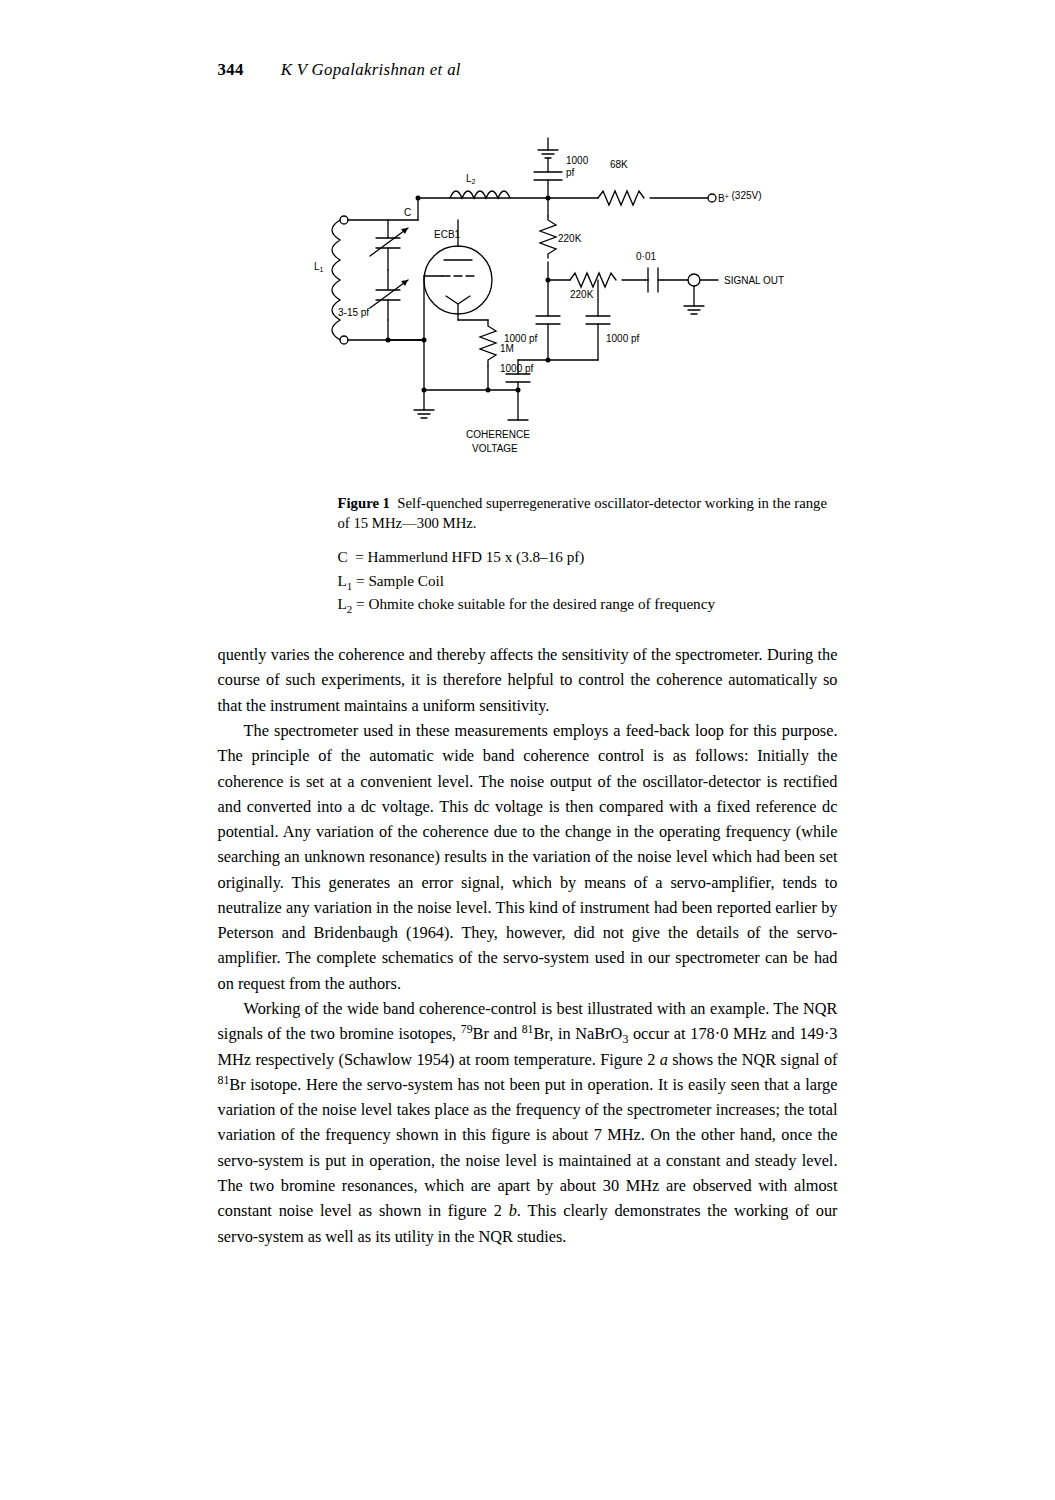344 K V Gopalakrishnan et al
L2 1000 pf 68K B+ (325V) L1 C 3-15 pf ECB1 220K 220K 0·01 SIGNAL OUT 1000 pf 1000 pf 1000 pf 1M COHERENCE VOLTAGE
Figure 1 Self-quenched superregenerative oscillator-detector working in the range of 15 MHz—300 MHz.
C = Hammerlund HFD 15 x (3.8–16 pf)
L1 = Sample Coil
L2 = Ohmite choke suitable for the desired range of frequency
quently varies the coherence and thereby affects the sensitivity of the spectrometer. During the course of such experiments, it is therefore helpful to control the coherence automatically so that the instrument maintains a uniform sensitivity.
The spectrometer used in these measurements employs a feed-back loop for this purpose. The principle of the automatic wide band coherence control is as follows: Initially the coherence is set at a convenient level. The noise output of the oscillator-detector is rectified and converted into a dc voltage. This dc voltage is then compared with a fixed reference dc potential. Any variation of the coherence due to the change in the operating frequency (while searching an unknown resonance) results in the variation of the noise level which had been set originally. This generates an error signal, which by means of a servo-amplifier, tends to neutralize any variation in the noise level. This kind of instrument had been reported earlier by Peterson and Bridenbaugh (1964). They, however, did not give the details of the servo-amplifier. The complete schematics of the servo-system used in our spectrometer can be had on request from the authors.
Working of the wide band coherence-control is best illustrated with an example. The NQR signals of the two bromine isotopes, 79Br and 81Br, in NaBrO3 occur at 178·0 MHz and 149·3 MHz respectively (Schawlow 1954) at room temperature. Figure 2 a shows the NQR signal of 81Br isotope. Here the servo-system has not been put in operation. It is easily seen that a large variation of the noise level takes place as the frequency of the spectrometer increases; the total variation of the frequency shown in this figure is about 7 MHz. On the other hand, once the servo-system is put in operation, the noise level is maintained at a constant and steady level. The two bromine resonances, which are apart by about 30 MHz are observed with almost constant noise level as shown in figure 2 b. This clearly demonstrates the working of our servo-system as well as its utility in the NQR studies.